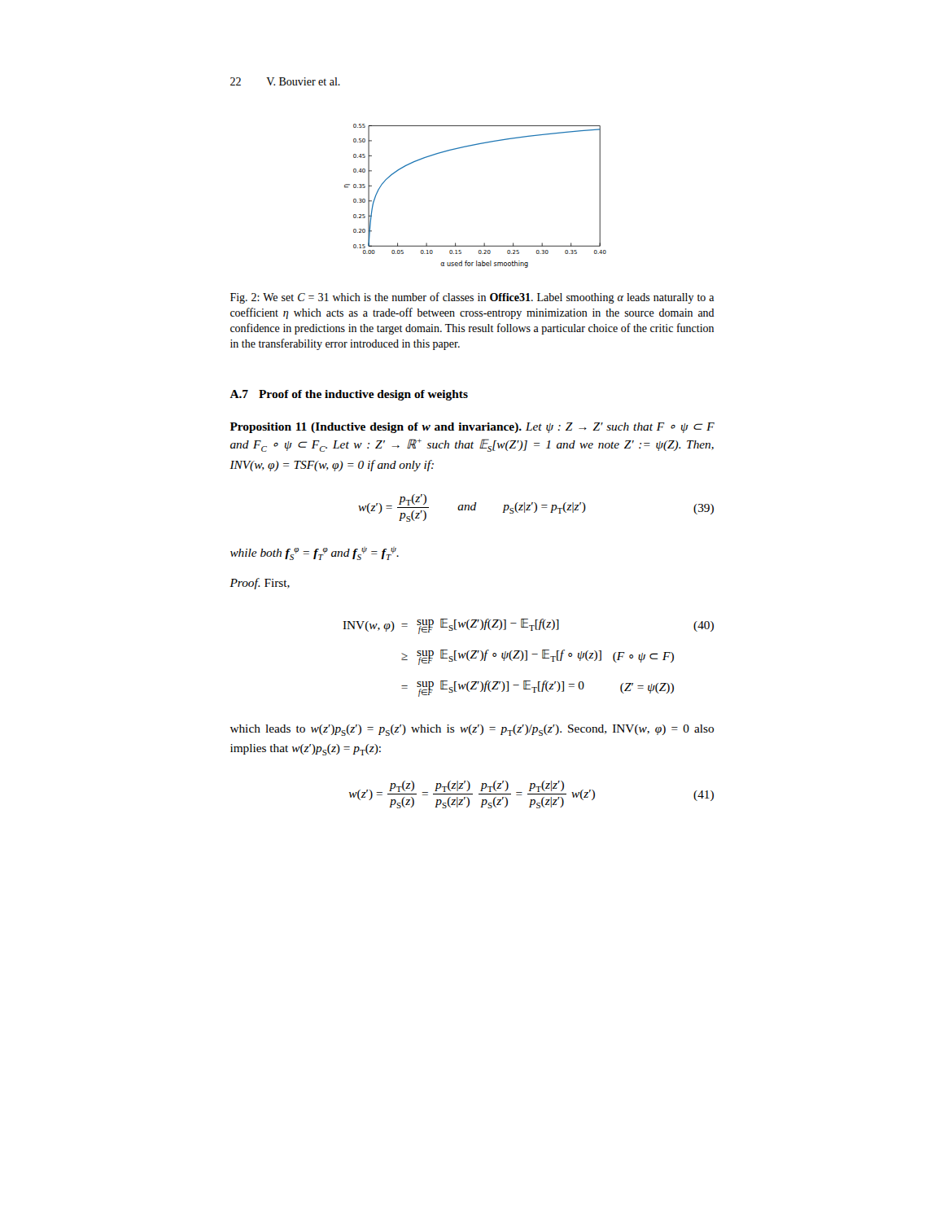22 V. Bouvier et al.
0.15 0.20 0.25 0.30 0.35 0.40 0.45 0.50 0.55 0.00 0.05 0.10 0.15 0.20 0.25 0.30 0.35 0.40 α used for label smoothing η
Fig. 2: We set C = 31 which is the number of classes in Office31. Label smoothing α leads naturally to a coefficient η which acts as a trade-off between cross-entropy minimization in the source domain and confidence in predictions in the target domain. This result follows a particular choice of the critic function in the transferability error introduced in this paper.
A.7 Proof of the inductive design of weights
Proposition 11 (Inductive design of w and invariance). Let ψ : Z → Z′ such that F ∘ ψ ⊂ F and FC ∘ ψ ⊂ FC. Let w : Z′ → ℝ+ such that 𝔼S[w(Z′)] = 1 and we note Z′ := ψ(Z). Then, INV(w, φ) = TSF(w, φ) = 0 if and only if:
w(z′) = pT(z′) pS(z′) and pS(z|z′) = pT(z|z′)
(39)
while both fSφ = fTφ and fSψ = fTψ.
Proof. First,
| INV( w , φ ) | = | sup f ∈ F 𝔼 S [ w ( Z ′) f ( Z )] − 𝔼 T [ f ( z )] | | (40) |
| | ≥ | sup f ∈ F 𝔼 S [ w ( Z ′) f ∘ ψ ( Z )] − 𝔼 T [ f ∘ ψ ( z )] | ( F ∘ ψ ⊂ F ) | |
| | = | sup f ∈ F 𝔼 S [ w ( Z ′) f ( Z ′)] − 𝔼 T [ f ( z ′)] = 0 | ( Z ′ = ψ ( Z )) | |
which leads to w(z′)pS(z′) = pS(z′) which is w(z′) = pT(z′)/pS(z′). Second, INV(w, φ) = 0 also implies that w(z′)pS(z) = pT(z):
w(z′) = pT(z) pS(z) = pT(z|z′) pS(z|z′) pT(z′) pS(z′) = pT(z|z′) pS(z|z′) w(z′)
(41)